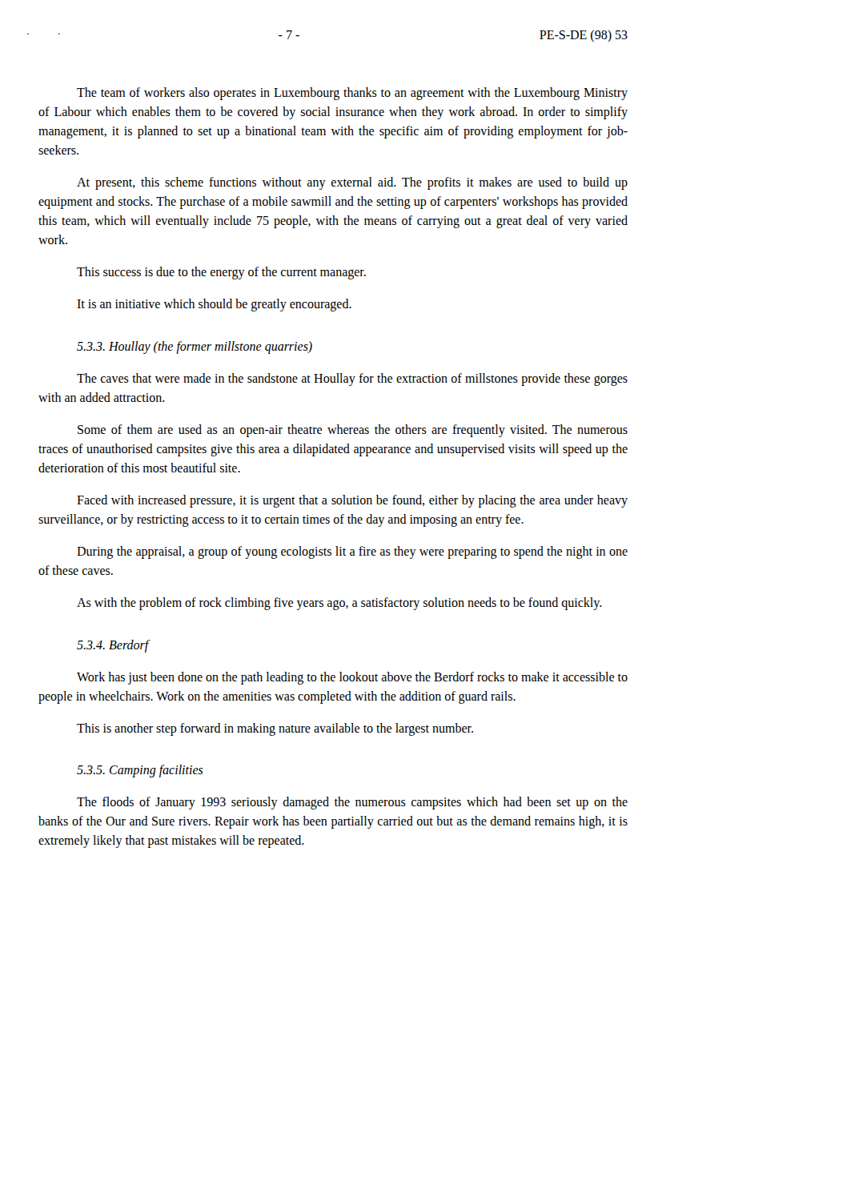. .
- 7 - PE-S-DE (98) 53
The team of workers also operates in Luxembourg thanks to an agreement with the Luxembourg Ministry of Labour which enables them to be covered by social insurance when they work abroad. In order to simplify management, it is planned to set up a binational team with the specific aim of providing employment for job-seekers.
At present, this scheme functions without any external aid. The profits it makes are used to build up equipment and stocks. The purchase of a mobile sawmill and the setting up of carpenters' workshops has provided this team, which will eventually include 75 people, with the means of carrying out a great deal of very varied work.
This success is due to the energy of the current manager.
It is an initiative which should be greatly encouraged.
5.3.3. Houllay (the former millstone quarries)
The caves that were made in the sandstone at Houllay for the extraction of millstones provide these gorges with an added attraction.
Some of them are used as an open-air theatre whereas the others are frequently visited. The numerous traces of unauthorised campsites give this area a dilapidated appearance and unsupervised visits will speed up the deterioration of this most beautiful site.
Faced with increased pressure, it is urgent that a solution be found, either by placing the area under heavy surveillance, or by restricting access to it to certain times of the day and imposing an entry fee.
During the appraisal, a group of young ecologists lit a fire as they were preparing to spend the night in one of these caves.
As with the problem of rock climbing five years ago, a satisfactory solution needs to be found quickly.
5.3.4. Berdorf
Work has just been done on the path leading to the lookout above the Berdorf rocks to make it accessible to people in wheelchairs. Work on the amenities was completed with the addition of guard rails.
This is another step forward in making nature available to the largest number.
5.3.5. Camping facilities
The floods of January 1993 seriously damaged the numerous campsites which had been set up on the banks of the Our and Sure rivers. Repair work has been partially carried out but as the demand remains high, it is extremely likely that past mistakes will be repeated.